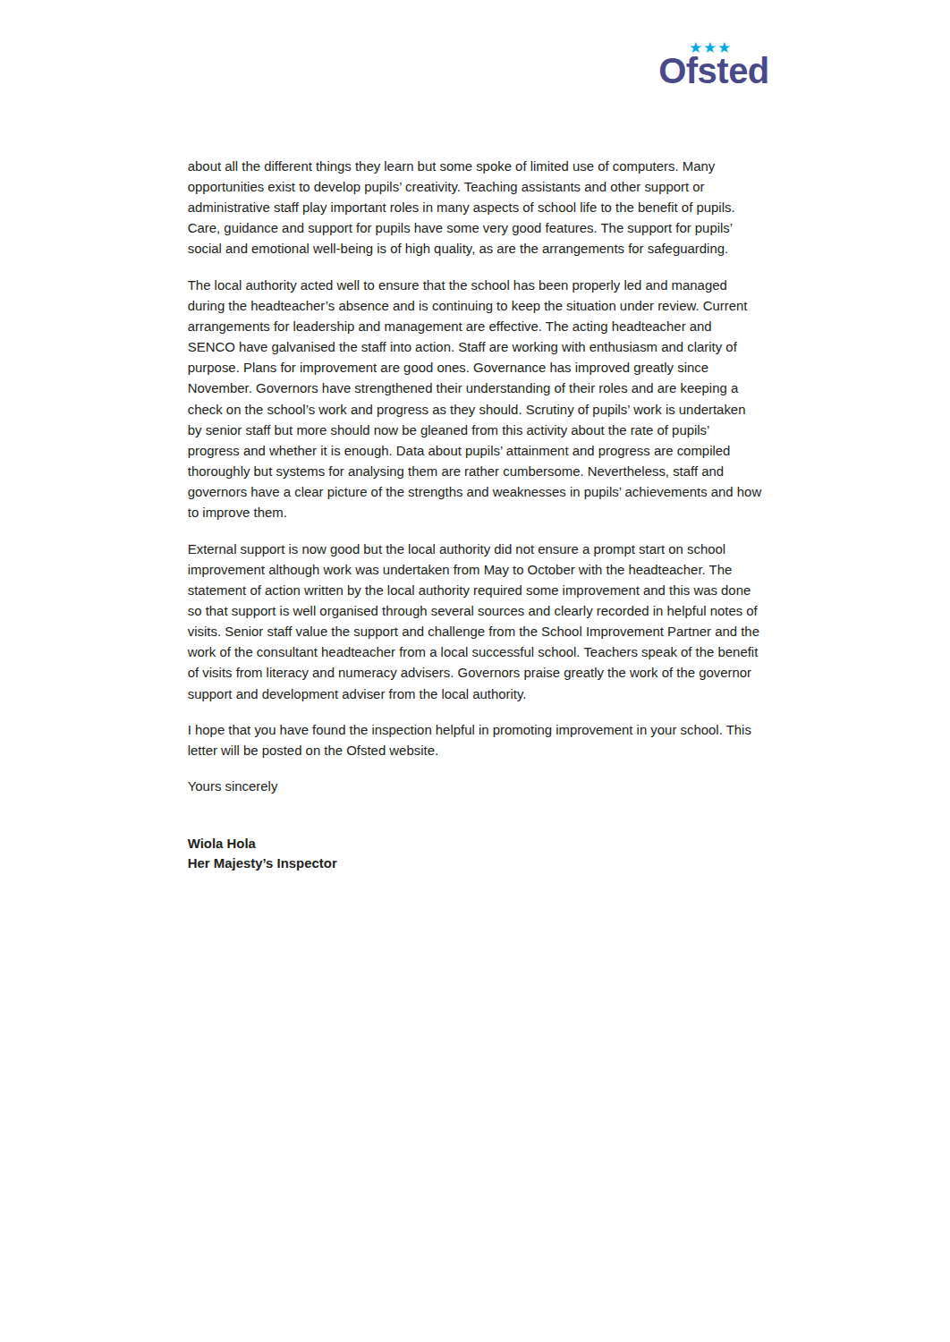★★★
Ofsted
about all the different things they learn but some spoke of limited use of computers. Many opportunities exist to develop pupils’ creativity. Teaching assistants and other support or administrative staff play important roles in many aspects of school life to the benefit of pupils. Care, guidance and support for pupils have some very good features. The support for pupils’ social and emotional well-being is of high quality, as are the arrangements for safeguarding.
The local authority acted well to ensure that the school has been properly led and managed during the headteacher’s absence and is continuing to keep the situation under review. Current arrangements for leadership and management are effective. The acting headteacher and SENCO have galvanised the staff into action. Staff are working with enthusiasm and clarity of purpose. Plans for improvement are good ones. Governance has improved greatly since November. Governors have strengthened their understanding of their roles and are keeping a check on the school’s work and progress as they should. Scrutiny of pupils’ work is undertaken by senior staff but more should now be gleaned from this activity about the rate of pupils’ progress and whether it is enough. Data about pupils’ attainment and progress are compiled thoroughly but systems for analysing them are rather cumbersome. Nevertheless, staff and governors have a clear picture of the strengths and weaknesses in pupils’ achievements and how to improve them.
External support is now good but the local authority did not ensure a prompt start on school improvement although work was undertaken from May to October with the headteacher. The statement of action written by the local authority required some improvement and this was done so that support is well organised through several sources and clearly recorded in helpful notes of visits. Senior staff value the support and challenge from the School Improvement Partner and the work of the consultant headteacher from a local successful school. Teachers speak of the benefit of visits from literacy and numeracy advisers. Governors praise greatly the work of the governor support and development adviser from the local authority.
I hope that you have found the inspection helpful in promoting improvement in your school. This letter will be posted on the Ofsted website.
Yours sincerely
Wiola Hola
Her Majesty’s Inspector